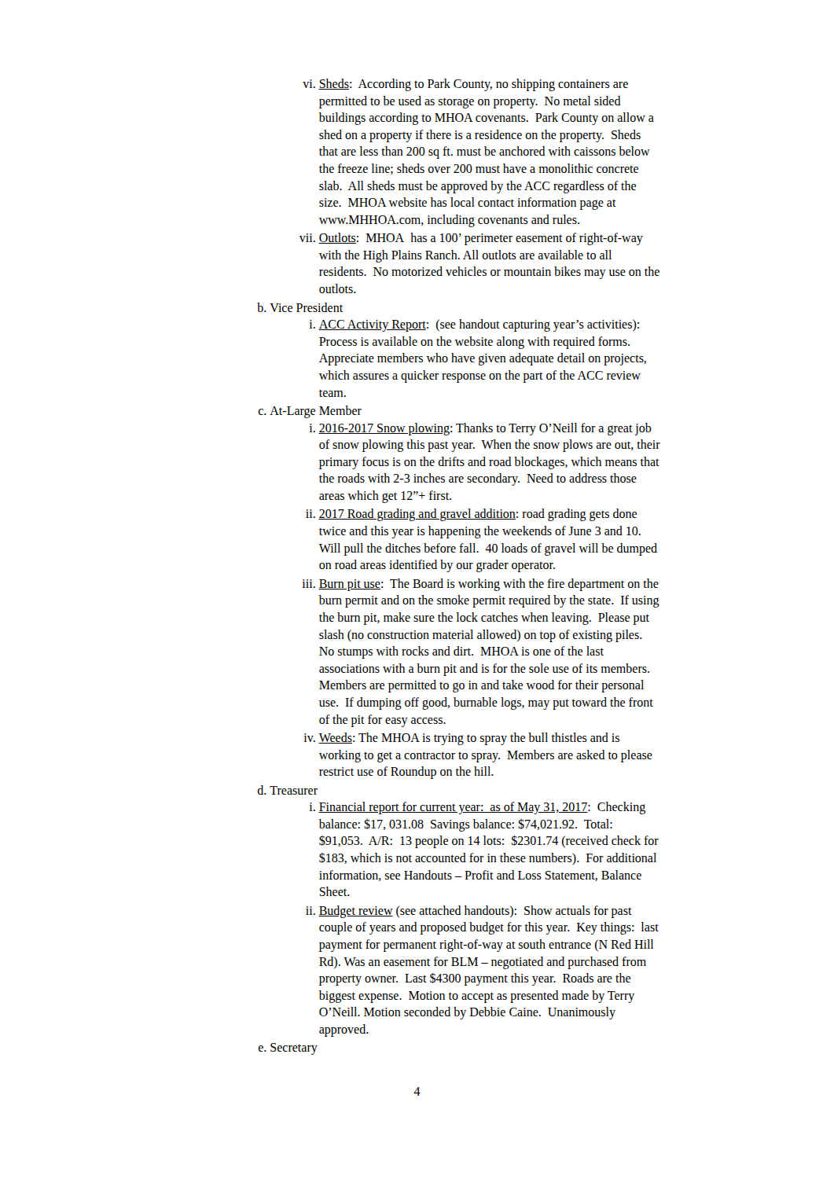Sheds: According to Park County, no shipping containers are permitted to be used as storage on property. No metal sided buildings according to MHOA covenants. Park County on allow a shed on a property if there is a residence on the property. Sheds that are less than 200 sq ft. must be anchored with caissons below the freeze line; sheds over 200 must have a monolithic concrete slab. All sheds must be approved by the ACC regardless of the size. MHOA website has local contact information page at www.MHHOA.com, including covenants and rules.
Outlots: MHOA has a 100’ perimeter easement of right-of-way with the High Plains Ranch. All outlots are available to all residents. No motorized vehicles or mountain bikes may use on the outlots.
Vice President
ACC Activity Report: (see handout capturing year’s activities): Process is available on the website along with required forms. Appreciate members who have given adequate detail on projects, which assures a quicker response on the part of the ACC review team.
At-Large Member
2016-2017 Snow plowing: Thanks to Terry O’Neill for a great job of snow plowing this past year. When the snow plows are out, their primary focus is on the drifts and road blockages, which means that the roads with 2-3 inches are secondary. Need to address those areas which get 12”+ first.
2017 Road grading and gravel addition: road grading gets done twice and this year is happening the weekends of June 3 and 10. Will pull the ditches before fall. 40 loads of gravel will be dumped on road areas identified by our grader operator.
Burn pit use: The Board is working with the fire department on the burn permit and on the smoke permit required by the state. If using the burn pit, make sure the lock catches when leaving. Please put slash (no construction material allowed) on top of existing piles. No stumps with rocks and dirt. MHOA is one of the last associations with a burn pit and is for the sole use of its members. Members are permitted to go in and take wood for their personal use. If dumping off good, burnable logs, may put toward the front of the pit for easy access.
Weeds: The MHOA is trying to spray the bull thistles and is working to get a contractor to spray. Members are asked to please restrict use of Roundup on the hill.
Treasurer
Financial report for current year: as of May 31, 2017: Checking balance: $17, 031.08 Savings balance: $74,021.92. Total: $91,053. A/R: 13 people on 14 lots: $2301.74 (received check for $183, which is not accounted for in these numbers). For additional information, see Handouts – Profit and Loss Statement, Balance Sheet.
Budget review (see attached handouts): Show actuals for past couple of years and proposed budget for this year. Key things: last payment for permanent right-of-way at south entrance (N Red Hill Rd). Was an easement for BLM – negotiated and purchased from property owner. Last $4300 payment this year. Roads are the biggest expense. Motion to accept as presented made by Terry O’Neill. Motion seconded by Debbie Caine. Unanimously approved.
Secretary
4